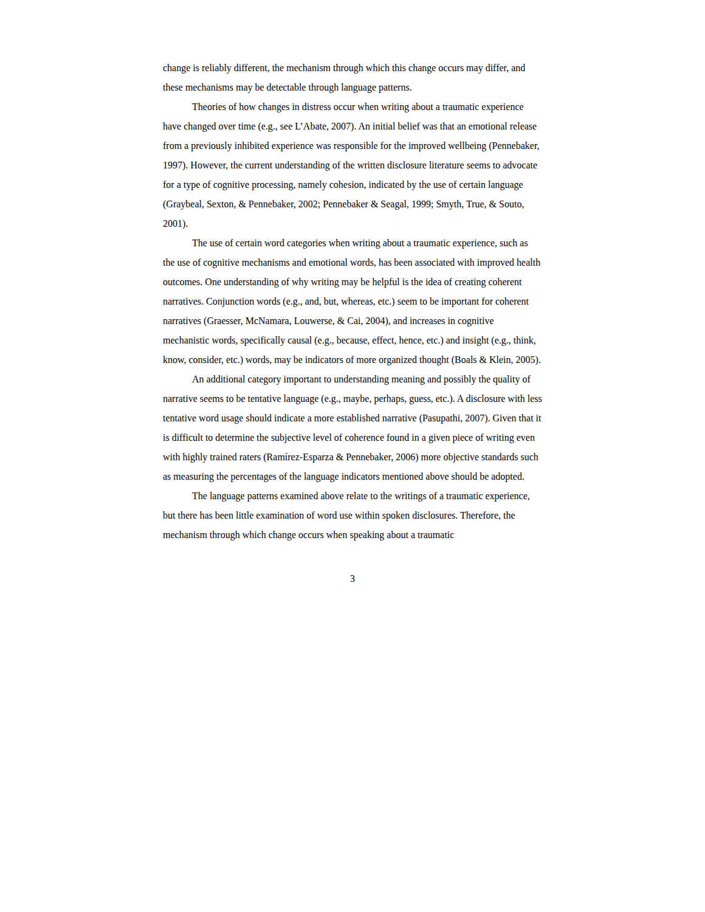change is reliably different, the mechanism through which this change occurs may differ, and these mechanisms may be detectable through language patterns.
Theories of how changes in distress occur when writing about a traumatic experience have changed over time (e.g., see L’Abate, 2007). An initial belief was that an emotional release from a previously inhibited experience was responsible for the improved wellbeing (Pennebaker, 1997). However, the current understanding of the written disclosure literature seems to advocate for a type of cognitive processing, namely cohesion, indicated by the use of certain language (Graybeal, Sexton, & Pennebaker, 2002; Pennebaker & Seagal, 1999; Smyth, True, & Souto, 2001).
The use of certain word categories when writing about a traumatic experience, such as the use of cognitive mechanisms and emotional words, has been associated with improved health outcomes. One understanding of why writing may be helpful is the idea of creating coherent narratives. Conjunction words (e.g., and, but, whereas, etc.) seem to be important for coherent narratives (Graesser, McNamara, Louwerse, & Cai, 2004), and increases in cognitive mechanistic words, specifically causal (e.g., because, effect, hence, etc.) and insight (e.g., think, know, consider, etc.) words, may be indicators of more organized thought (Boals & Klein, 2005).
An additional category important to understanding meaning and possibly the quality of narrative seems to be tentative language (e.g., maybe, perhaps, guess, etc.). A disclosure with less tentative word usage should indicate a more established narrative (Pasupathi, 2007). Given that it is difficult to determine the subjective level of coherence found in a given piece of writing even with highly trained raters (Ramírez-Esparza & Pennebaker, 2006) more objective standards such as measuring the percentages of the language indicators mentioned above should be adopted.
The language patterns examined above relate to the writings of a traumatic experience, but there has been little examination of word use within spoken disclosures. Therefore, the mechanism through which change occurs when speaking about a traumatic
3